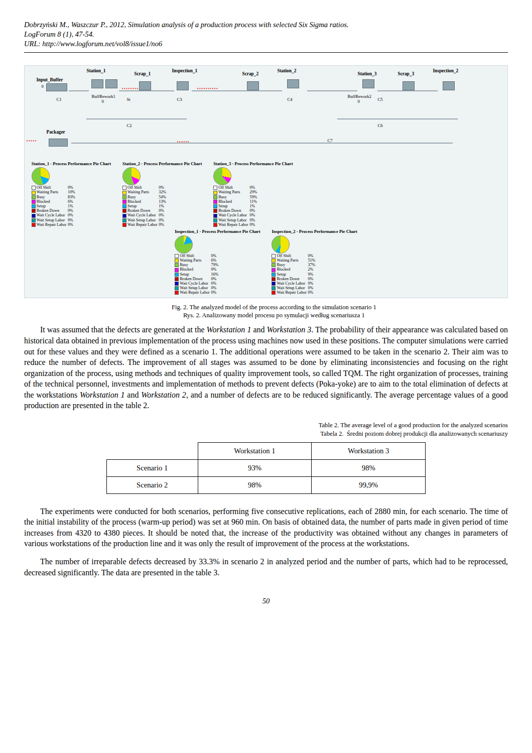Dobrzyński M., Waszczur P., 2012, Simulation analysis of a production process with selected Six Sigma ratios.
LogForum 8 (1), 47-54.
URL: http://www.logforum.net/vol8/issue1/no6
Station_1 Scrap_1 Inspection_1 Scrap_2 Station_2 Station_3 Scrap_3 Inspection_2 Input_Buffer 0
C1 BuffRework1 0 St C3 C4 BuffRework2 0 C5 C2 C6 C7 Packager
•••••••• •••••••••• ••••• ••••••
Station_1 - Process Performance Pie Chart
| Off Shift | 0% |
| Waiting Parts | 10% |
| Busy | 83% |
| Blocked | 6% |
| Setup | 1% |
| Broken Down | 0% |
| Wait Cycle Labor | 0% |
| Wait Setup Labor | 0% |
| Wait Repair Labor | 0% |
Station_2 - Process Performance Pie Chart
| Off Shift | 0% |
| Waiting Parts | 32% |
| Busy | 54% |
| Blocked | 13% |
| Setup | 1% |
| Broken Down | 0% |
| Wait Cycle Labor | 0% |
| Wait Setup Labor | 0% |
| Wait Repair Labor | 0% |
Station_3 - Process Performance Pie Chart
| Off Shift | 0% |
| Waiting Parts | 29% |
| Busy | 59% |
| Blocked | 11% |
| Setup | 1% |
| Broken Down | 0% |
| Wait Cycle Labor | 0% |
| Wait Setup Labor | 0% |
| Wait Repair Labor | 0% |
Inspection_1 - Process Performance Pie Chart
| Off Shift | 0% |
| Waiting Parts | 6% |
| Busy | 79% |
| Blocked | 0% |
| Setup | 16% |
| Broken Down | 0% |
| Wait Cycle Labor | 0% |
| Wait Setup Labor | 0% |
| Wait Repair Labor | 0% |
Inspection_2 - Process Performance Pie Chart
| Off Shift | 0% |
| Waiting Parts | 51% |
| Busy | 37% |
| Blocked | 2% |
| Setup | 9% |
| Broken Down | 0% |
| Wait Cycle Labor | 0% |
| Wait Setup Labor | 0% |
| Wait Repair Labor | 0% |
Fig. 2. The analyzed model of the process according to the simulation scenario 1
Rys. 2. Analizowany model procesu po symulacji według scenariusza 1
It was assumed that the defects are generated at the Workstation 1 and Workstation 3. The probability of their appearance was calculated based on historical data obtained in previous implementation of the process using machines now used in these positions. The computer simulations were carried out for these values and they were defined as a scenario 1. The additional operations were assumed to be taken in the scenario 2. Their aim was to reduce the number of defects. The improvement of all stages was assumed to be done by eliminating inconsistencies and focusing on the right organization of the process, using methods and techniques of quality improvement tools, so called TQM. The right organization of processes, training of the technical personnel, investments and implementation of methods to prevent defects (Poka-yoke) are to aim to the total elimination of defects at the workstations Workstation 1 and Workstation 2, and a number of defects are to be reduced significantly. The average percentage values of a good production are presented in the table 2.
Table 2. The average level of a good production for the analyzed scenarios
Tabela 2. Średni poziom dobrej produkcji dla analizowanych scenariuszy
| | Workstation 1 | Workstation 3 |
| Scenario 1 | 93% | 98% |
| Scenario 2 | 98% | 99,9% |
The experiments were conducted for both scenarios, performing five consecutive replications, each of 2880 min, for each scenario. The time of the initial instability of the process (warm-up period) was set at 960 min. On basis of obtained data, the number of parts made in given period of time increases from 4320 to 4380 pieces. It should be noted that, the increase of the productivity was obtained without any changes in parameters of various workstations of the production line and it was only the result of improvement of the process at the workstations.
The number of irreparable defects decreased by 33.3% in scenario 2 in analyzed period and the number of parts, which had to be reprocessed, decreased significantly. The data are presented in the table 3.
50